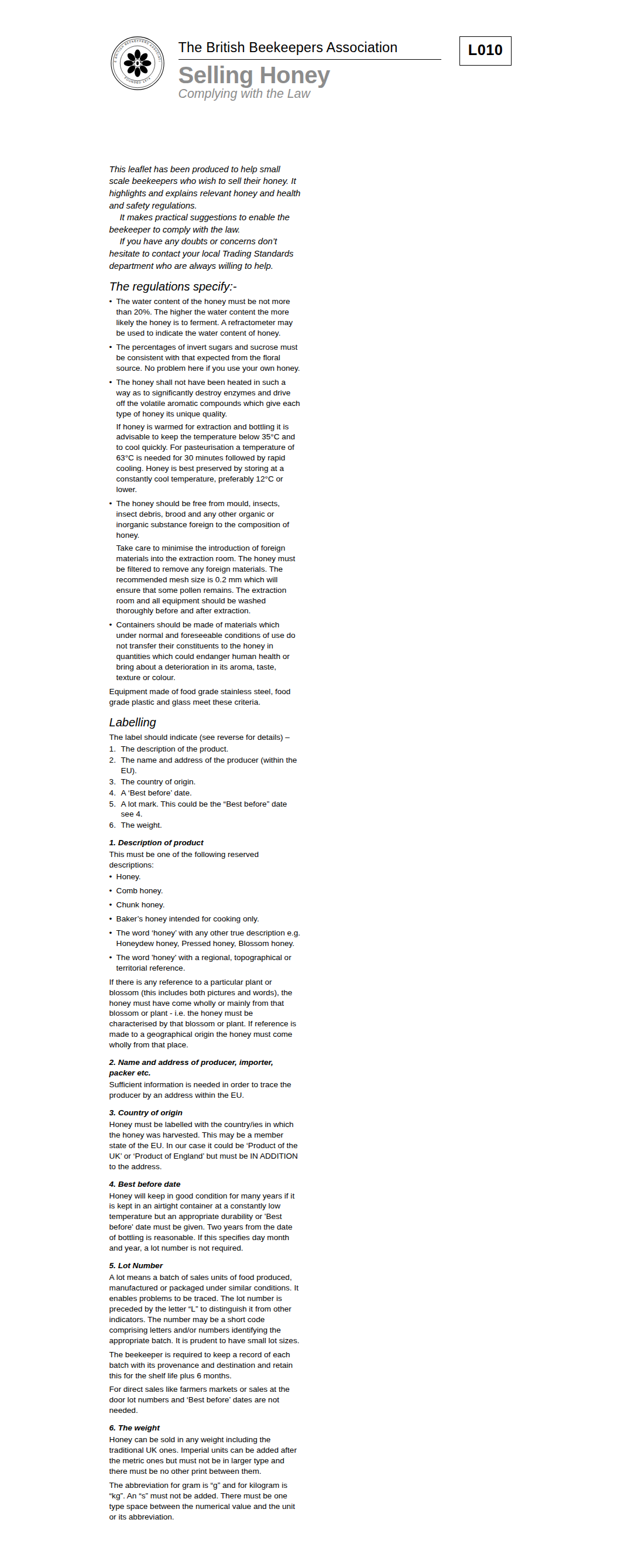THE BRITISH BEEKEEPERS ASSOCIATION · FOUNDED 1874 ·
The British Beekeepers Association
Selling Honey
Complying with the Law
L010
This leaflet has been produced to help small scale beekeepers who wish to sell their honey. It highlights and explains relevant honey and health and safety regulations.
It makes practical suggestions to enable the bee­keeper to comply with the law.
If you have any doubts or concerns don’t hesitate to contact your local Trading Standards department who are always willing to help.
The regulations specify:-
The water content of the honey must be not more than 20%. The higher the water content the more likely the honey is to ferment. A refractometer may be used to indicate the water content of honey.
The percentages of invert sugars and sucrose must be consistent with that expected from the floral source. No problem here if you use your own honey.
The honey shall not have been heated in such a way as to significantly destroy enzymes and drive off the volatile aromatic compounds which give each type of honey its unique quality.
If honey is warmed for extraction and bottling it is advisable to keep the temperature below 35°C and to cool quickly. For pasteurisation a temperature of 63°C is needed for 30 minutes followed by rapid cooling. Honey is best preserved by storing at a constantly cool temperature, preferably 12°C or lower.
The honey should be free from mould, insects, insect debris, brood and any other organic or inorganic substance foreign to the composition of honey.
Take care to minimise the introduction of foreign materials into the extraction room. The honey must be filtered to remove any foreign materials. The recommended mesh size is 0.2 mm which will ensure that some pollen remains. The extraction room and all equipment should be washed thoroughly before and after extraction.
Containers should be made of materials which under normal and foreseeable conditions of use do not transfer their constituents to the honey in quantities which could endanger human health or bring about a deterioration in its aroma, taste, texture or colour.
Equipment made of food grade stainless steel, food grade plastic and glass meet these criteria.
Labelling
The label should indicate (see reverse for details) –
The description of the product.
The name and address of the producer (within the EU).
The country of origin.
A ‘Best before’ date.
A lot mark. This could be the “Best before” date see 4.
The weight.
1. Description of product
This must be one of the following reserved descriptions:
Honey.
Comb honey.
Chunk honey.
Baker’s honey intended for cooking only.
The word ‘honey’ with any other true description e.g. Honeydew honey, Pressed honey, Blossom honey.
The word 'honey' with a regional, topographical or territorial reference.
If there is any reference to a particular plant or blossom (this includes both pictures and words), the honey must have come wholly or mainly from that blossom or plant - i.e. the honey must be characterised by that blossom or plant. If reference is made to a geographical origin the honey must come wholly from that place.
2. Name and address of producer, importer, packer etc.
Sufficient information is needed in order to trace the producer by an address within the EU.
3. Country of origin
Honey must be labelled with the country/ies in which the honey was harvested. This may be a member state of the EU. In our case it could be ‘Product of the UK’ or ‘Product of England’ but must be IN ADDITION to the address.
4. Best before date
Honey will keep in good condition for many years if it is kept in an airtight container at a constantly low temperature but an appropriate durability or 'Best before' date must be given. Two years from the date of bottling is reasonable. If this specifies day month and year, a lot number is not required.
5. Lot Number
A lot means a batch of sales units of food produced, manufac­tured or packaged under similar conditions. It enables problems to be traced. The lot number is preceded by the letter “L” to distinguish it from other indicators. The number may be a short code comprising letters and/or numbers identifying the appro­priate batch. It is prudent to have small lot sizes.
The beekeeper is required to keep a record of each batch with its provenance and destination and retain this for the shelf life plus 6 months.
For direct sales like farmers markets or sales at the door lot numbers and ‘Best before’ dates are not needed.
6. The weight
Honey can be sold in any weight including the traditional UK ones. Imperial units can be added after the metric ones but must not be in larger type and there must be no other print between them.
The abbreviation for gram is “g” and for kilogram is “kg”. An “s” must not be added. There must be one type space between the numerical value and the unit or its abbreviation.